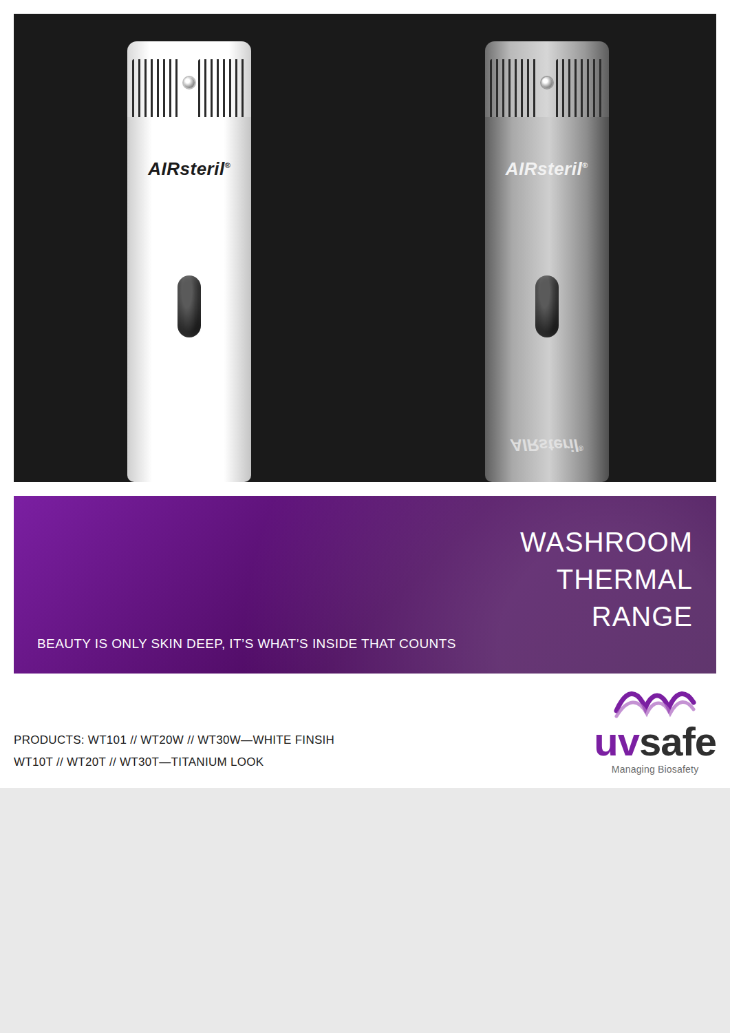AIRsteril®
AIRsteril®
AIRsteril®
WASHROOM
THERMAL
RANGE
BEAUTY IS ONLY SKIN DEEP, IT’S WHAT’S INSIDE THAT COUNTS
PRODUCTS: WT101 // WT20W // WT30W—WHITE FINSIH WT10T // WT20T // WT30T—TITANIUM LOOK
uv safe
Managing Biosafety